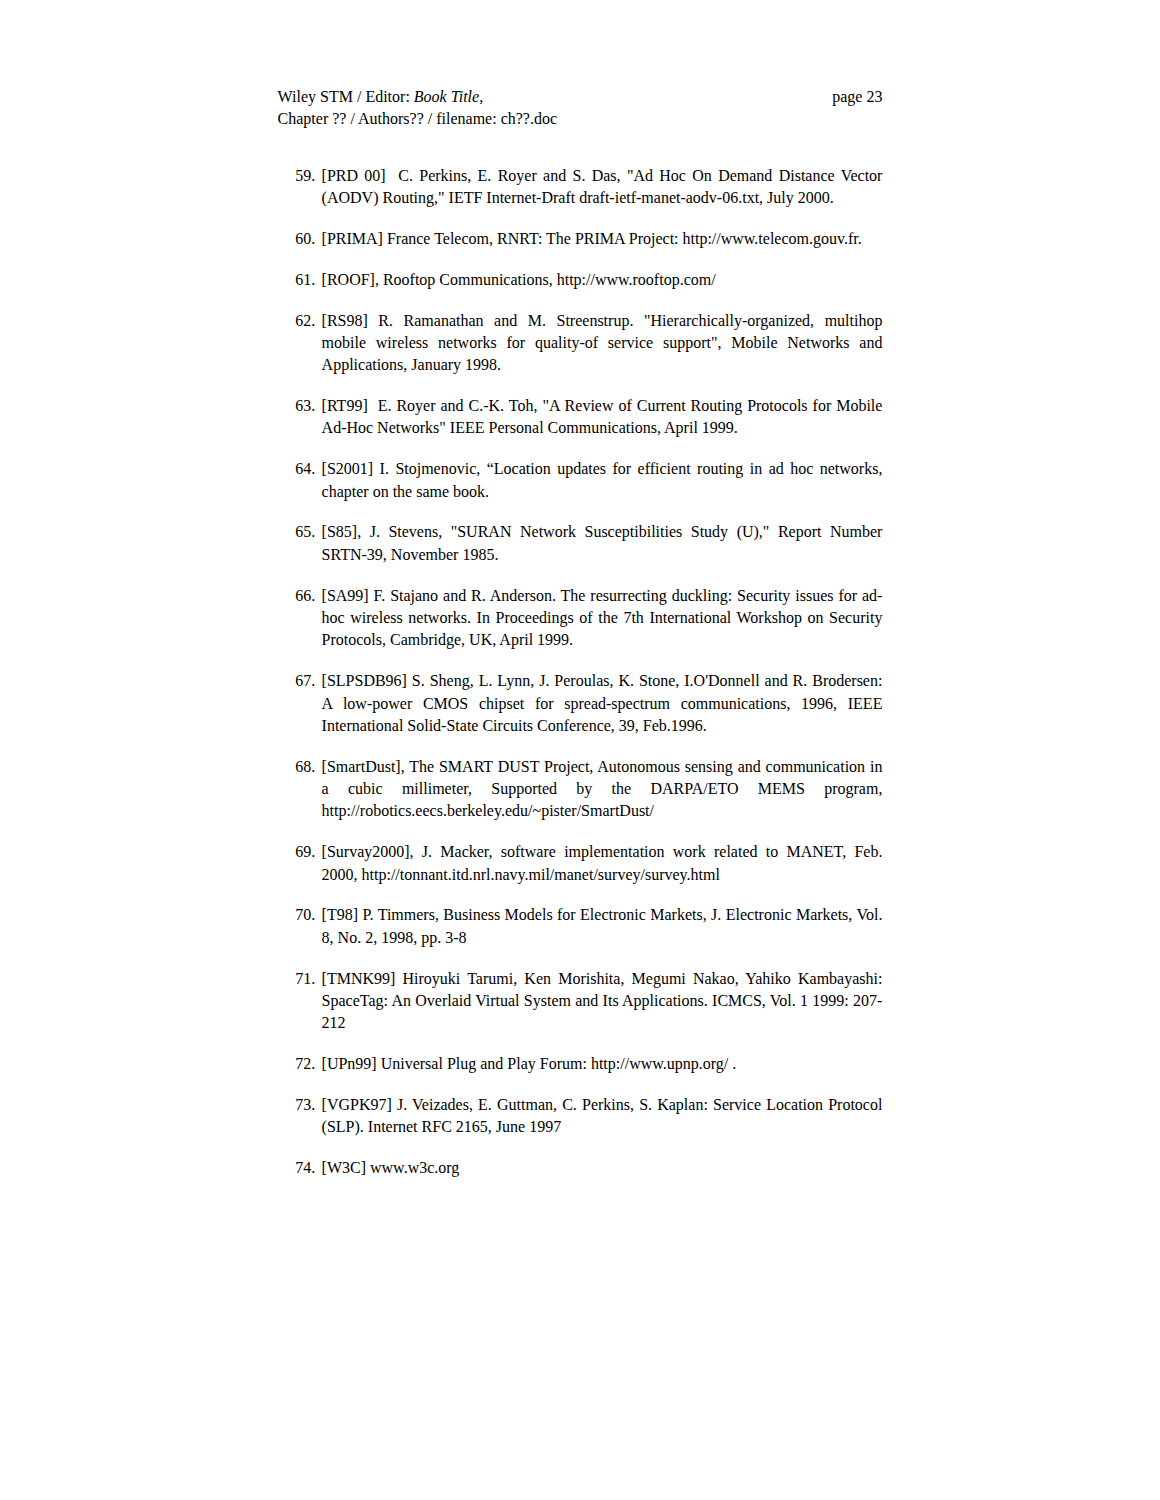Wiley STM / Editor: Book Title,
Chapter ?? / Authors?? / filename: ch??.doc
page 23
[PRD 00] C. Perkins, E. Royer and S. Das, "Ad Hoc On Demand Distance Vector (AODV) Routing," IETF Internet-Draft draft-ietf-manet-aodv-06.txt, July 2000.
[PRIMA] France Telecom, RNRT: The PRIMA Project: http://www.telecom.gouv.fr.
[ROOF], Rooftop Communications, http://www.rooftop.com/
[RS98] R. Ramanathan and M. Streenstrup. "Hierarchically-organized, multihop mobile wireless networks for quality-of service support", Mobile Networks and Applications, January 1998.
[RT99] E. Royer and C.-K. Toh, "A Review of Current Routing Protocols for Mobile Ad-Hoc Networks" IEEE Personal Communications, April 1999.
[S2001] I. Stojmenovic, “Location updates for efficient routing in ad hoc networks, chapter on the same book.
[S85], J. Stevens, "SURAN Network Susceptibilities Study (U)," Report Number SRTN-39, November 1985.
[SA99] F. Stajano and R. Anderson. The resurrecting duckling: Security issues for ad-hoc wireless networks. In Proceedings of the 7th International Workshop on Security Protocols, Cambridge, UK, April 1999.
[SLPSDB96] S. Sheng, L. Lynn, J. Peroulas, K. Stone, I.O'Donnell and R. Brodersen: A low-power CMOS chipset for spread-spectrum communications, 1996, IEEE International Solid-State Circuits Conference, 39, Feb.1996.
[SmartDust], The SMART DUST Project, Autonomous sensing and communication in a cubic millimeter, Supported by the DARPA/ETO MEMS program, http://robotics.eecs.berkeley.edu/~pister/SmartDust/
[Survay2000], J. Macker, software implementation work related to MANET, Feb. 2000, http://tonnant.itd.nrl.navy.mil/manet/survey/survey.html
[T98] P. Timmers, Business Models for Electronic Markets, J. Electronic Markets, Vol. 8, No. 2, 1998, pp. 3-8
[TMNK99] Hiroyuki Tarumi, Ken Morishita, Megumi Nakao, Yahiko Kambayashi: SpaceTag: An Overlaid Virtual System and Its Applications. ICMCS, Vol. 1 1999: 207-212
[UPn99] Universal Plug and Play Forum: http://www.upnp.org/ .
[VGPK97] J. Veizades, E. Guttman, C. Perkins, S. Kaplan: Service Location Protocol (SLP). Internet RFC 2165, June 1997
[W3C] www.w3c.org